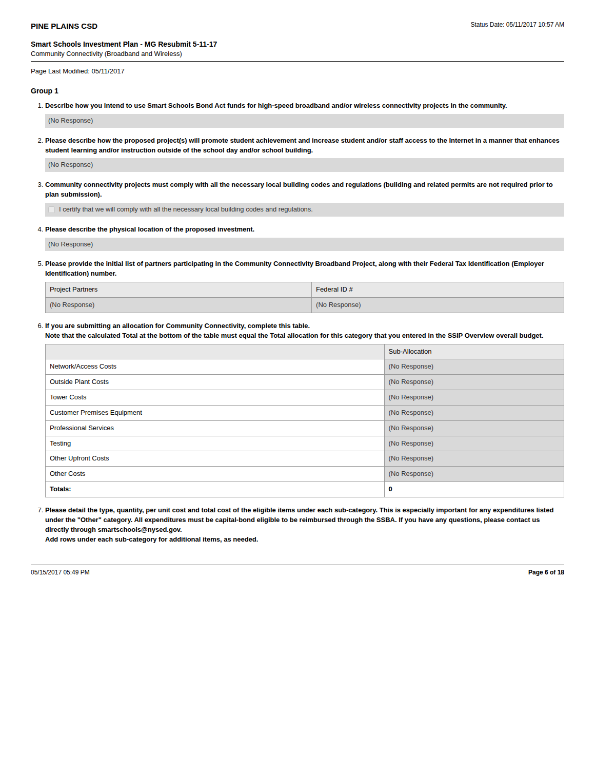PINE PLAINS CSD
Status Date: 05/11/2017 10:57 AM
Smart Schools Investment Plan - MG Resubmit 5-11-17
Community Connectivity (Broadband and Wireless)
Page Last Modified: 05/11/2017
Group 1
Describe how you intend to use Smart Schools Bond Act funds for high-speed broadband and/or wireless connectivity projects in the community.
(No Response)
Please describe how the proposed project(s) will promote student achievement and increase student and/or staff access to the Internet in a manner that enhances student learning and/or instruction outside of the school day and/or school building.
(No Response)
Community connectivity projects must comply with all the necessary local building codes and regulations (building and related permits are not required prior to plan submission).
I certify that we will comply with all the necessary local building codes and regulations.
Please describe the physical location of the proposed investment.
(No Response)
Please provide the initial list of partners participating in the Community Connectivity Broadband Project, along with their Federal Tax Identification (Employer Identification) number.
| Project Partners | Federal ID # |
| --- | --- |
| (No Response) | (No Response) |
If you are submitting an allocation for Community Connectivity, complete this table.
Note that the calculated Total at the bottom of the table must equal the Total allocation for this category that you entered in the SSIP Overview overall budget.
| | Sub-Allocation |
| --- | --- |
| Network/Access Costs | (No Response) |
| Outside Plant Costs | (No Response) |
| Tower Costs | (No Response) |
| Customer Premises Equipment | (No Response) |
| Professional Services | (No Response) |
| Testing | (No Response) |
| Other Upfront Costs | (No Response) |
| Other Costs | (No Response) |
| Totals: | 0 |
Please detail the type, quantity, per unit cost and total cost of the eligible items under each sub-category. This is especially important for any expenditures listed under the "Other" category. All expenditures must be capital-bond eligible to be reimbursed through the SSBA. If you have any questions, please contact us directly through smartschools@nysed.gov.
Add rows under each sub-category for additional items, as needed.
05/15/2017 05:49 PM
Page 6 of 18